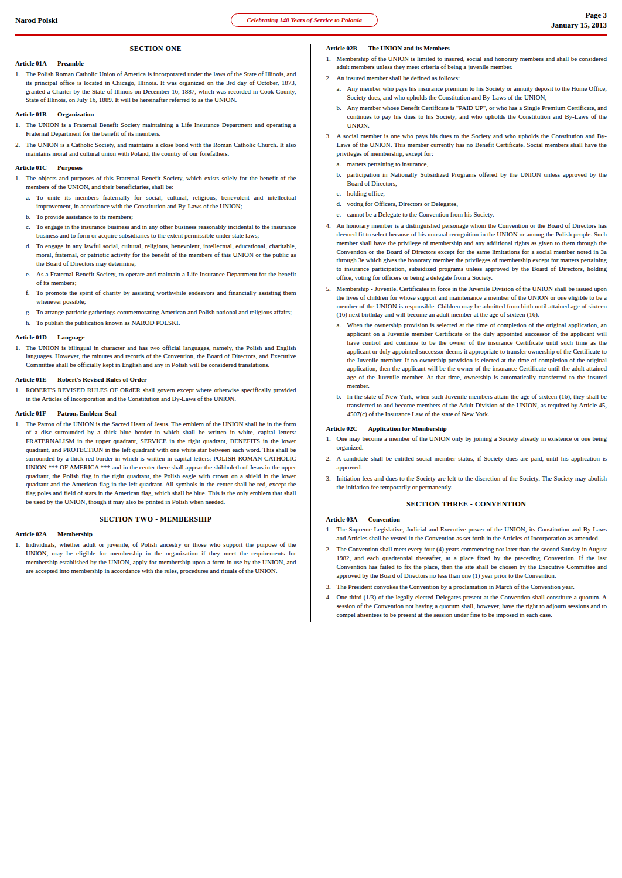Narod Polski
Celebrating 140 Years of Service to Polonia
Page 3
January 15, 2013
SECTION ONE
Article 01APreamble
The Polish Roman Catholic Union of America is incorporated under the laws of the State of Illinois, and its principal office is located in Chicago, Illinois. It was organized on the 3rd day of October, 1873, granted a Charter by the State of Illinois on December 16, 1887, which was recorded in Cook County, State of Illinois, on July 16, 1889. It will be hereinafter referred to as the UNION.
Article 01BOrganization
The UNION is a Fraternal Benefit Society maintaining a Life Insurance Department and operating a Fraternal Department for the benefit of its members.
The UNION is a Catholic Society, and maintains a close bond with the Roman Catholic Church. It also maintains moral and cultural union with Poland, the country of our forefathers.
Article 01CPurposes
The objects and purposes of this Fraternal Benefit Society, which exists solely for the benefit of the members of the UNION, and their beneficiaries, shall be:
To unite its members fraternally for social, cultural, religious, benevolent and intellectual improvement, in accordance with the Constitution and By-Laws of the UNION;
To provide assistance to its members;
To engage in the insurance business and in any other business reasonably incidental to the insurance business and to form or acquire subsidiaries to the extent permissible under state laws;
To engage in any lawful social, cultural, religious, benevolent, intellectual, educational, charitable, moral, fraternal, or patriotic activity for the benefit of the members of this UNION or the public as the Board of Directors may determine;
As a Fraternal Benefit Society, to operate and maintain a Life Insurance Department for the benefit of its members;
To promote the spirit of charity by assisting worthwhile endeavors and financially assisting them whenever possible;
To arrange patriotic gatherings commemorating American and Polish national and religious affairs;
To publish the publication known as NAROD POLSKI.
Article 01DLanguage
The UNION is bilingual in character and has two official languages, namely, the Polish and English languages. However, the minutes and records of the Convention, the Board of Directors, and Executive Committee shall be officially kept in English and any in Polish will be considered translations.
Article 01ERobert's Revised Rules of Order
ROBERT'S REVISED RULES OF ORdER shall govern except where otherwise specifically provided in the Articles of Incorporation and the Constitution and By-Laws of the UNION.
Article 01FPatron, Emblem-Seal
The Patron of the UNION is the Sacred Heart of Jesus. The emblem of the UNION shall be in the form of a disc surrounded by a thick blue border in which shall be written in white, capital letters: FRATERNALISM in the upper quadrant, SERVICE in the right quadrant, BENEFITS in the lower quadrant, and PROTECTION in the left quadrant with one white star between each word. This shall be surrounded by a thick red border in which is written in capital letters: POLISH ROMAN CATHOLIC UNION *** OF AMERICA *** and in the center there shall appear the shibboleth of Jesus in the upper quadrant, the Polish flag in the right quadrant, the Polish eagle with crown on a shield in the lower quadrant and the American flag in the left quadrant. All symbols in the center shall be red, except the flag poles and field of stars in the American flag, which shall be blue. This is the only emblem that shall be used by the UNION, though it may also be printed in Polish when needed.
SECTION TWO - MEMBERSHIP
Article 02AMembership
Individuals, whether adult or juvenile, of Polish ancestry or those who support the purpose of the UNION, may be eligible for membership in the organization if they meet the requirements for membership established by the UNION, apply for membership upon a form in use by the UNION, and are accepted into membership in accordance with the rules, procedures and rituals of the UNION.
Article 02BThe UNION and its Members
Membership of the UNION is limited to insured, social and honorary members and shall be considered adult members unless they meet criteria of being a juvenile member.
An insured member shall be defined as follows:
Any member who pays his insurance premium to his Society or annuity deposit to the Home Office, Society dues, and who upholds the Constitution and By-Laws of the UNION,
Any member whose Benefit Certificate is "PAID UP", or who has a Single Premium Certificate, and continues to pay his dues to his Society, and who upholds the Constitution and By-Laws of the UNION.
A social member is one who pays his dues to the Society and who upholds the Constitution and By-Laws of the UNION. This member currently has no Benefit Certificate. Social members shall have the privileges of membership, except for:
matters pertaining to insurance,
participation in Nationally Subsidized Programs offered by the UNION unless approved by the Board of Directors,
holding office,
voting for Officers, Directors or Delegates,
cannot be a Delegate to the Convention from his Society.
An honorary member is a distinguished personage whom the Convention or the Board of Directors has deemed fit to select because of his unusual recognition in the UNION or among the Polish people. Such member shall have the privilege of membership and any additional rights as given to them through the Convention or the Board of Directors except for the same limitations for a social member noted in 3a through 3e which gives the honorary member the privileges of membership except for matters pertaining to insurance participation, subsidized programs unless approved by the Board of Directors, holding office, voting for officers or being a delegate from a Society.
Membership - Juvenile. Certificates in force in the Juvenile Division of the UNION shall be issued upon the lives of children for whose support and maintenance a member of the UNION or one eligible to be a member of the UNION is responsible. Children may be admitted from birth until attained age of sixteen (16) next birthday and will become an adult member at the age of sixteen (16).
When the ownership provision is selected at the time of completion of the original application, an applicant on a Juvenile member Certificate or the duly appointed successor of the applicant will have control and continue to be the owner of the insurance Certificate until such time as the applicant or duly appointed successor deems it appropriate to transfer ownership of the Certificate to the Juvenile member. If no ownership provision is elected at the time of completion of the original application, then the applicant will be the owner of the insurance Certificate until the adult attained age of the Juvenile member. At that time, ownership is automatically transferred to the insured member.
In the state of New York, when such Juvenile members attain the age of sixteen (16), they shall be transferred to and become members of the Adult Division of the UNION, as required by Article 45, 4507(c) of the Insurance Law of the state of New York.
Article 02CApplication for Membership
One may become a member of the UNION only by joining a Society already in existence or one being organized.
A candidate shall be entitled social member status, if Society dues are paid, until his application is approved.
Initiation fees and dues to the Society are left to the discretion of the Society. The Society may abolish the initiation fee temporarily or permanently.
SECTION THREE - CONVENTION
Article 03AConvention
The Supreme Legislative, Judicial and Executive power of the UNION, its Constitution and By-Laws and Articles shall be vested in the Convention as set forth in the Articles of Incorporation as amended.
The Convention shall meet every four (4) years commencing not later than the second Sunday in August 1982, and each quadrennial thereafter, at a place fixed by the preceding Convention. If the last Convention has failed to fix the place, then the site shall be chosen by the Executive Committee and approved by the Board of Directors no less than one (1) year prior to the Convention.
The President convokes the Convention by a proclamation in March of the Convention year.
One-third (1/3) of the legally elected Delegates present at the Convention shall constitute a quorum. A session of the Convention not having a quorum shall, however, have the right to adjourn sessions and to compel absentees to be present at the session under fine to be imposed in each case.